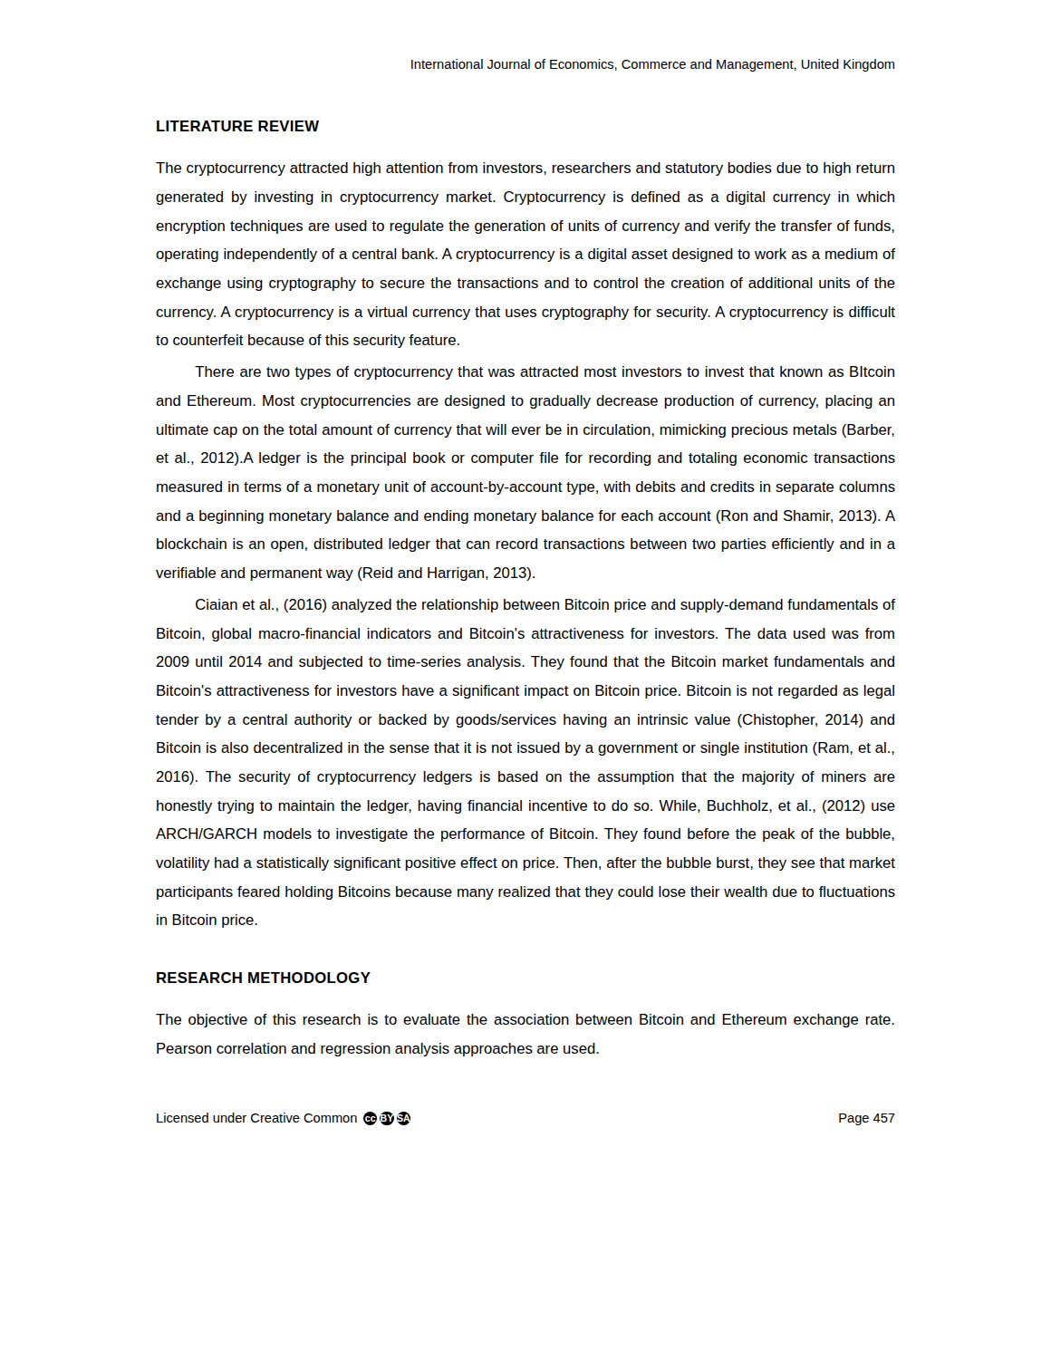International Journal of Economics, Commerce and Management, United Kingdom
LITERATURE REVIEW
The cryptocurrency attracted high attention from investors, researchers and statutory bodies due to high return generated by investing in cryptocurrency market. Cryptocurrency is defined as a digital currency in which encryption techniques are used to regulate the generation of units of currency and verify the transfer of funds, operating independently of a central bank. A cryptocurrency is a digital asset designed to work as a medium of exchange using cryptography to secure the transactions and to control the creation of additional units of the currency. A cryptocurrency is a virtual currency that uses cryptography for security. A cryptocurrency is difficult to counterfeit because of this security feature.
There are two types of cryptocurrency that was attracted most investors to invest that known as BItcoin and Ethereum. Most cryptocurrencies are designed to gradually decrease production of currency, placing an ultimate cap on the total amount of currency that will ever be in circulation, mimicking precious metals (Barber, et al., 2012).A ledger is the principal book or computer file for recording and totaling economic transactions measured in terms of a monetary unit of account-by-account type, with debits and credits in separate columns and a beginning monetary balance and ending monetary balance for each account (Ron and Shamir, 2013). A blockchain is an open, distributed ledger that can record transactions between two parties efficiently and in a verifiable and permanent way (Reid and Harrigan, 2013).
Ciaian et al., (2016) analyzed the relationship between Bitcoin price and supply-demand fundamentals of Bitcoin, global macro-financial indicators and Bitcoin's attractiveness for investors. The data used was from 2009 until 2014 and subjected to time-series analysis. They found that the Bitcoin market fundamentals and Bitcoin's attractiveness for investors have a significant impact on Bitcoin price. Bitcoin is not regarded as legal tender by a central authority or backed by goods/services having an intrinsic value (Chistopher, 2014) and Bitcoin is also decentralized in the sense that it is not issued by a government or single institution (Ram, et al., 2016). The security of cryptocurrency ledgers is based on the assumption that the majority of miners are honestly trying to maintain the ledger, having financial incentive to do so. While, Buchholz, et al., (2012) use ARCH/GARCH models to investigate the performance of Bitcoin. They found before the peak of the bubble, volatility had a statistically significant positive effect on price. Then, after the bubble burst, they see that market participants feared holding Bitcoins because many realized that they could lose their wealth due to fluctuations in Bitcoin price.
RESEARCH METHODOLOGY
The objective of this research is to evaluate the association between Bitcoin and Ethereum exchange rate. Pearson correlation and regression analysis approaches are used.
Licensed under Creative Common cc BY SA
Page 457